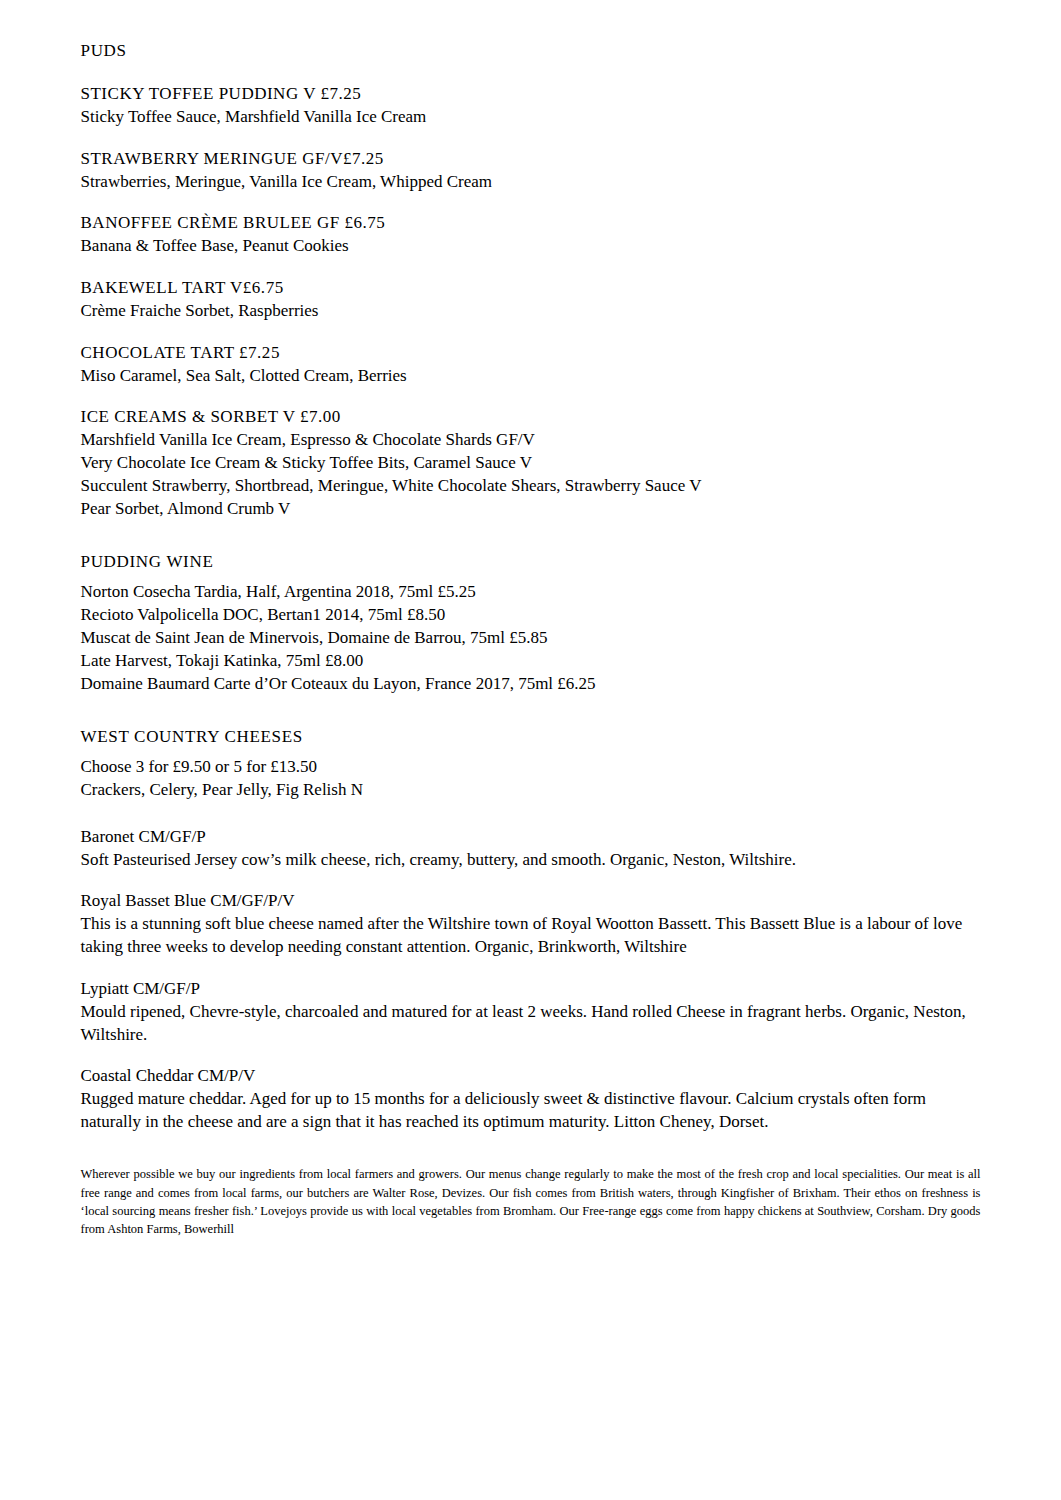PUDS
STICKY TOFFEE PUDDING V £7.25
Sticky Toffee Sauce, Marshfield Vanilla Ice Cream
STRAWBERRY MERINGUE GF/V£7.25
Strawberries, Meringue, Vanilla Ice Cream, Whipped Cream
BANOFFEE CRÈME BRULEE GF £6.75
Banana & Toffee Base, Peanut Cookies
BAKEWELL TART V£6.75
Crème Fraiche Sorbet, Raspberries
CHOCOLATE TART £7.25
Miso Caramel, Sea Salt, Clotted Cream, Berries
ICE CREAMS & SORBET V £7.00
Marshfield Vanilla Ice Cream, Espresso & Chocolate Shards GF/V
Very Chocolate Ice Cream & Sticky Toffee Bits, Caramel Sauce V
Succulent Strawberry, Shortbread, Meringue, White Chocolate Shears, Strawberry Sauce V
Pear Sorbet, Almond Crumb V
PUDDING WINE
Norton Cosecha Tardia, Half, Argentina 2018, 75ml £5.25
Recioto Valpolicella DOC, Bertan1 2014, 75ml £8.50
Muscat de Saint Jean de Minervois, Domaine de Barrou, 75ml £5.85
Late Harvest, Tokaji Katinka, 75ml £8.00
Domaine Baumard Carte d’Or Coteaux du Layon, France 2017, 75ml £6.25
WEST COUNTRY CHEESES
Choose 3 for £9.50 or 5 for £13.50
Crackers, Celery, Pear Jelly, Fig Relish N
Baronet CM/GF/P
Soft Pasteurised Jersey cow’s milk cheese, rich, creamy, buttery, and smooth. Organic, Neston, Wiltshire.
Royal Basset Blue CM/GF/P/V
This is a stunning soft blue cheese named after the Wiltshire town of Royal Wootton Bassett. This Bassett Blue is a labour of love taking three weeks to develop needing constant attention. Organic, Brinkworth, Wiltshire
Lypiatt CM/GF/P
Mould ripened, Chevre-style, charcoaled and matured for at least 2 weeks. Hand rolled Cheese in fragrant herbs. Organic, Neston, Wiltshire.
Coastal Cheddar CM/P/V
Rugged mature cheddar. Aged for up to 15 months for a deliciously sweet & distinctive flavour. Calcium crystals often form naturally in the cheese and are a sign that it has reached its optimum maturity. Litton Cheney, Dorset.
Wherever possible we buy our ingredients from local farmers and growers. Our menus change regularly to make the most of the fresh crop and local specialities. Our meat is all free range and comes from local farms, our butchers are Walter Rose, Devizes. Our fish comes from British waters, through Kingfisher of Brixham. Their ethos on freshness is ‘local sourcing means fresher fish.’ Lovejoys provide us with local vegetables from Bromham. Our Free-range eggs come from happy chickens at Southview, Corsham. Dry goods from Ashton Farms, Bowerhill